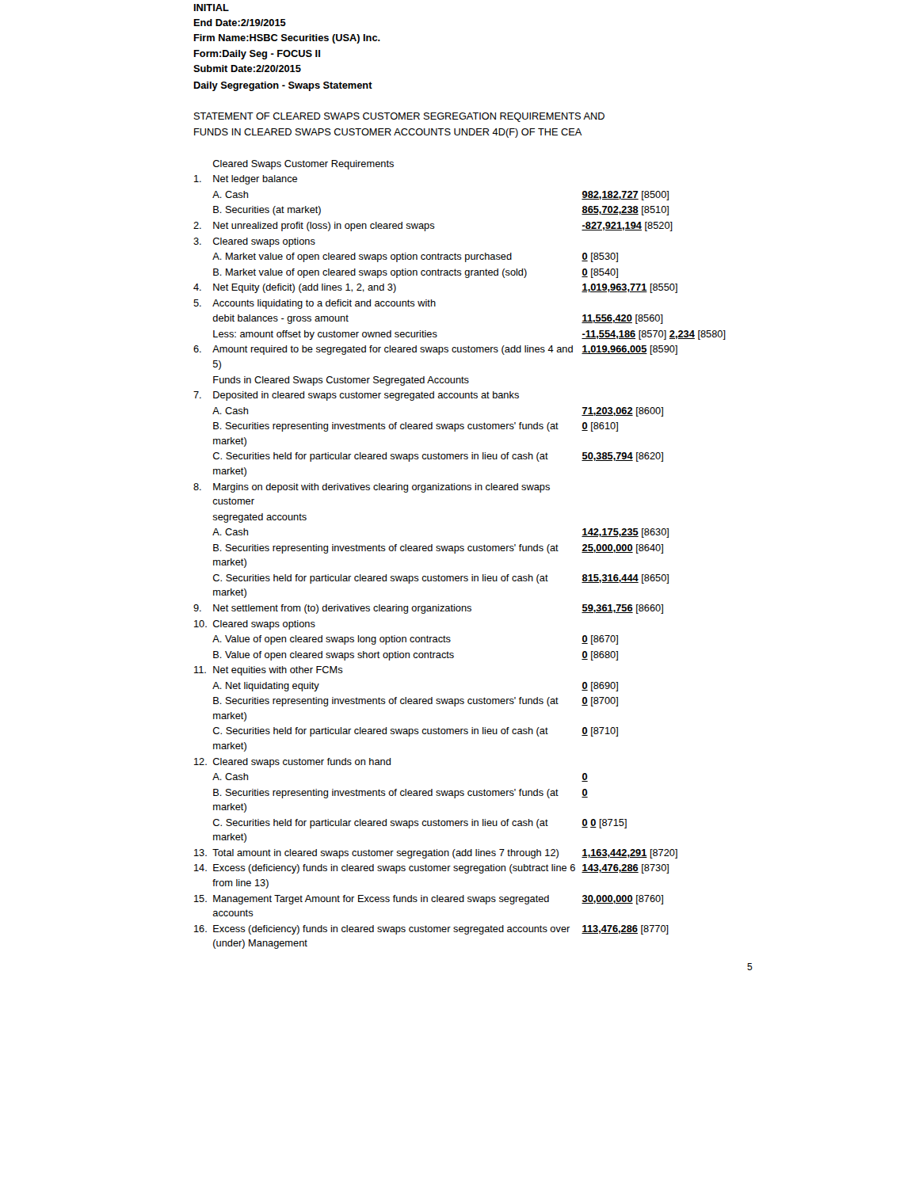INITIAL
End Date:2/19/2015
Firm Name:HSBC Securities (USA) Inc.
Form:Daily Seg - FOCUS II
Submit Date:2/20/2015
Daily Segregation - Swaps Statement
STATEMENT OF CLEARED SWAPS CUSTOMER SEGREGATION REQUIREMENTS AND
FUNDS IN CLEARED SWAPS CUSTOMER ACCOUNTS UNDER 4D(F) OF THE CEA
| | Cleared Swaps Customer Requirements | |
| 1. | Net ledger balance | |
| | A. Cash | 982,182,727 [8500] |
| | B. Securities (at market) | 865,702,238 [8510] |
| 2. | Net unrealized profit (loss) in open cleared swaps | -827,921,194 [8520] |
| 3. | Cleared swaps options | |
| | A. Market value of open cleared swaps option contracts purchased | 0 [8530] |
| | B. Market value of open cleared swaps option contracts granted (sold) | 0 [8540] |
| 4. | Net Equity (deficit) (add lines 1, 2, and 3) | 1,019,963,771 [8550] |
| 5. | Accounts liquidating to a deficit and accounts with | |
| | debit balances - gross amount | 11,556,420 [8560] |
| | Less: amount offset by customer owned securities | -11,554,186 [8570] 2,234 [8580] |
| 6. | Amount required to be segregated for cleared swaps customers (add lines 4 and 5) | 1,019,966,005 [8590] |
| | Funds in Cleared Swaps Customer Segregated Accounts | |
| 7. | Deposited in cleared swaps customer segregated accounts at banks | |
| | A. Cash | 71,203,062 [8600] |
| | B. Securities representing investments of cleared swaps customers' funds (at market) | 0 [8610] |
| | C. Securities held for particular cleared swaps customers in lieu of cash (at market) | 50,385,794 [8620] |
| 8. | Margins on deposit with derivatives clearing organizations in cleared swaps customer | |
| | segregated accounts | |
| | A. Cash | 142,175,235 [8630] |
| | B. Securities representing investments of cleared swaps customers' funds (at market) | 25,000,000 [8640] |
| | C. Securities held for particular cleared swaps customers in lieu of cash (at market) | 815,316,444 [8650] |
| 9. | Net settlement from (to) derivatives clearing organizations | 59,361,756 [8660] |
| 10. | Cleared swaps options | |
| | A. Value of open cleared swaps long option contracts | 0 [8670] |
| | B. Value of open cleared swaps short option contracts | 0 [8680] |
| 11. | Net equities with other FCMs | |
| | A. Net liquidating equity | 0 [8690] |
| | B. Securities representing investments of cleared swaps customers' funds (at market) | 0 [8700] |
| | C. Securities held for particular cleared swaps customers in lieu of cash (at market) | 0 [8710] |
| 12. | Cleared swaps customer funds on hand | |
| | A. Cash | 0 |
| | B. Securities representing investments of cleared swaps customers' funds (at market) | 0 |
| | C. Securities held for particular cleared swaps customers in lieu of cash (at market) | 0 0 [8715] |
| 13. | Total amount in cleared swaps customer segregation (add lines 7 through 12) | 1,163,442,291 [8720] |
| 14. | Excess (deficiency) funds in cleared swaps customer segregation (subtract line 6 from line 13) | 143,476,286 [8730] |
| 15. | Management Target Amount for Excess funds in cleared swaps segregated accounts | 30,000,000 [8760] |
| 16. | Excess (deficiency) funds in cleared swaps customer segregated accounts over (under) Management | 113,476,286 [8770] |
5